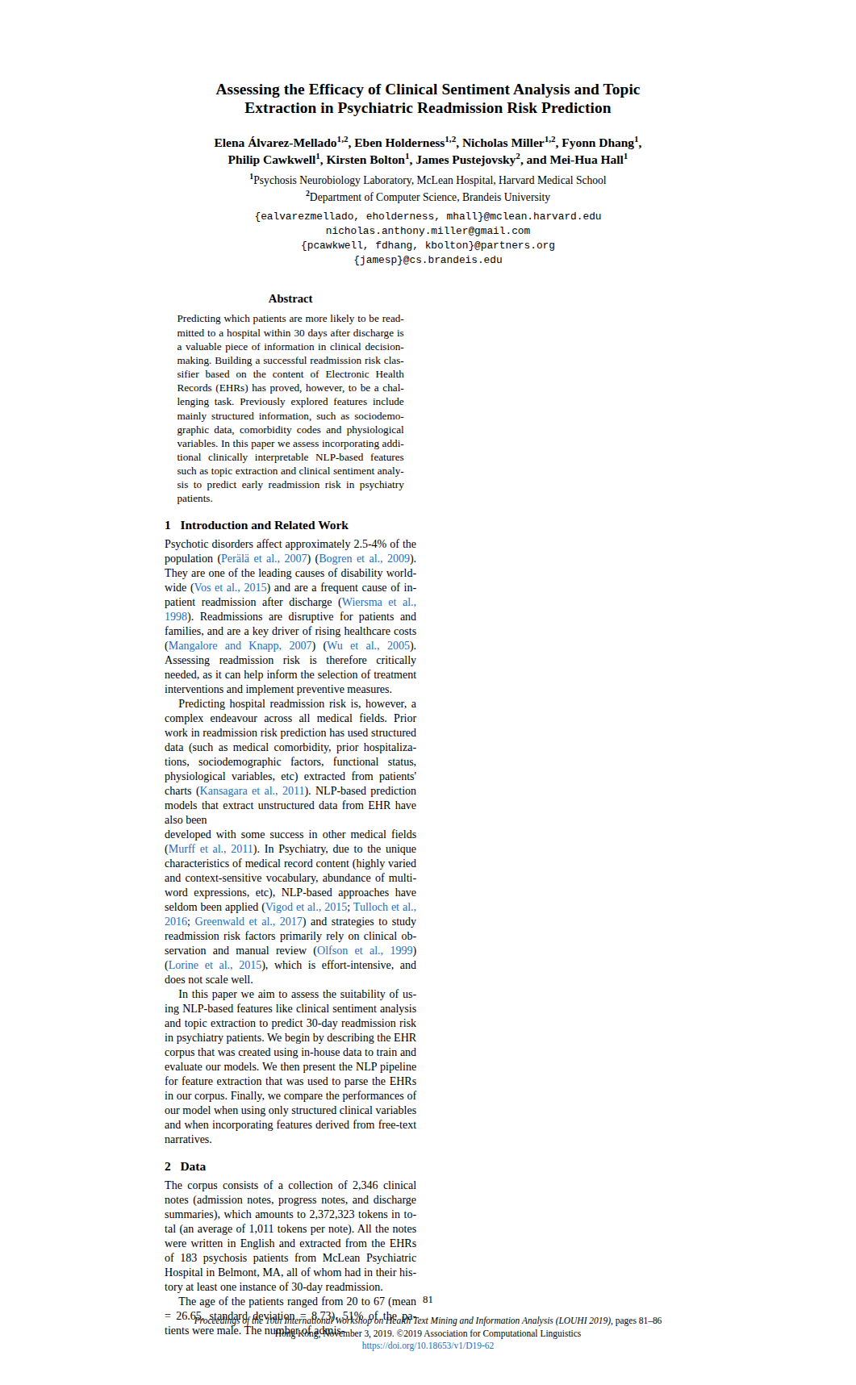Assessing the Efficacy of Clinical Sentiment Analysis and Topic
Extraction in Psychiatric Readmission Risk Prediction
Elena Álvarez-Mellado1,2, Eben Holderness1,2, Nicholas Miller1,2, Fyonn Dhang1,
Philip Cawkwell1, Kirsten Bolton1, James Pustejovsky2, and Mei-Hua Hall1
1Psychosis Neurobiology Laboratory, McLean Hospital, Harvard Medical School
2Department of Computer Science, Brandeis University
{ealvarezmellado, eholderness, mhall}@mclean.harvard.edu
nicholas.anthony.miller@gmail.com
{pcawkwell, fdhang, kbolton}@partners.org
{jamesp}@cs.brandeis.edu
Abstract
Predicting which patients are more likely to be readmitted to a hospital within 30 days after discharge is a valuable piece of information in clinical decision-making. Building a successful readmission risk classifier based on the content of Electronic Health Records (EHRs) has proved, however, to be a challenging task. Previously explored features include mainly structured information, such as sociodemographic data, comorbidity codes and physiological variables. In this paper we assess incorporating additional clinically interpretable NLP-based features such as topic extraction and clinical sentiment analysis to predict early readmission risk in psychiatry patients.
1 Introduction and Related Work
Psychotic disorders affect approximately 2.5-4% of the population (Perälä et al., 2007) (Bogren et al., 2009). They are one of the leading causes of disability worldwide (Vos et al., 2015) and are a frequent cause of inpatient readmission after discharge (Wiersma et al., 1998). Readmissions are disruptive for patients and families, and are a key driver of rising healthcare costs (Mangalore and Knapp, 2007) (Wu et al., 2005). Assessing readmission risk is therefore critically needed, as it can help inform the selection of treatment interventions and implement preventive measures.
Predicting hospital readmission risk is, however, a complex endeavour across all medical fields. Prior work in readmission risk prediction has used structured data (such as medical comorbidity, prior hospitalizations, sociodemographic factors, functional status, physiological variables, etc) extracted from patients' charts (Kansagara et al., 2011). NLP-based prediction models that extract unstructured data from EHR have also been
developed with some success in other medical fields (Murff et al., 2011). In Psychiatry, due to the unique characteristics of medical record content (highly varied and context-sensitive vocabulary, abundance of multiword expressions, etc), NLP-based approaches have seldom been applied (Vigod et al., 2015; Tulloch et al., 2016; Greenwald et al., 2017) and strategies to study readmission risk factors primarily rely on clinical observation and manual review (Olfson et al., 1999) (Lorine et al., 2015), which is effort-intensive, and does not scale well.
In this paper we aim to assess the suitability of using NLP-based features like clinical sentiment analysis and topic extraction to predict 30-day readmission risk in psychiatry patients. We begin by describing the EHR corpus that was created using in-house data to train and evaluate our models. We then present the NLP pipeline for feature extraction that was used to parse the EHRs in our corpus. Finally, we compare the performances of our model when using only structured clinical variables and when incorporating features derived from free-text narratives.
2 Data
The corpus consists of a collection of 2,346 clinical notes (admission notes, progress notes, and discharge summaries), which amounts to 2,372,323 tokens in total (an average of 1,011 tokens per note). All the notes were written in English and extracted from the EHRs of 183 psychosis patients from McLean Psychiatric Hospital in Belmont, MA, all of whom had in their history at least one instance of 30-day readmission.
The age of the patients ranged from 20 to 67 (mean = 26.65, standard deviation = 8.73). 51% of the patients were male. The number of admis-
81
Proceedings of the 10th International Workshop on Health Text Mining and Information Analysis (LOUHI 2019), pages 81–86
Hong Kong, November 3, 2019. ©2019 Association for Computational Linguistics
https://doi.org/10.18653/v1/D19-62